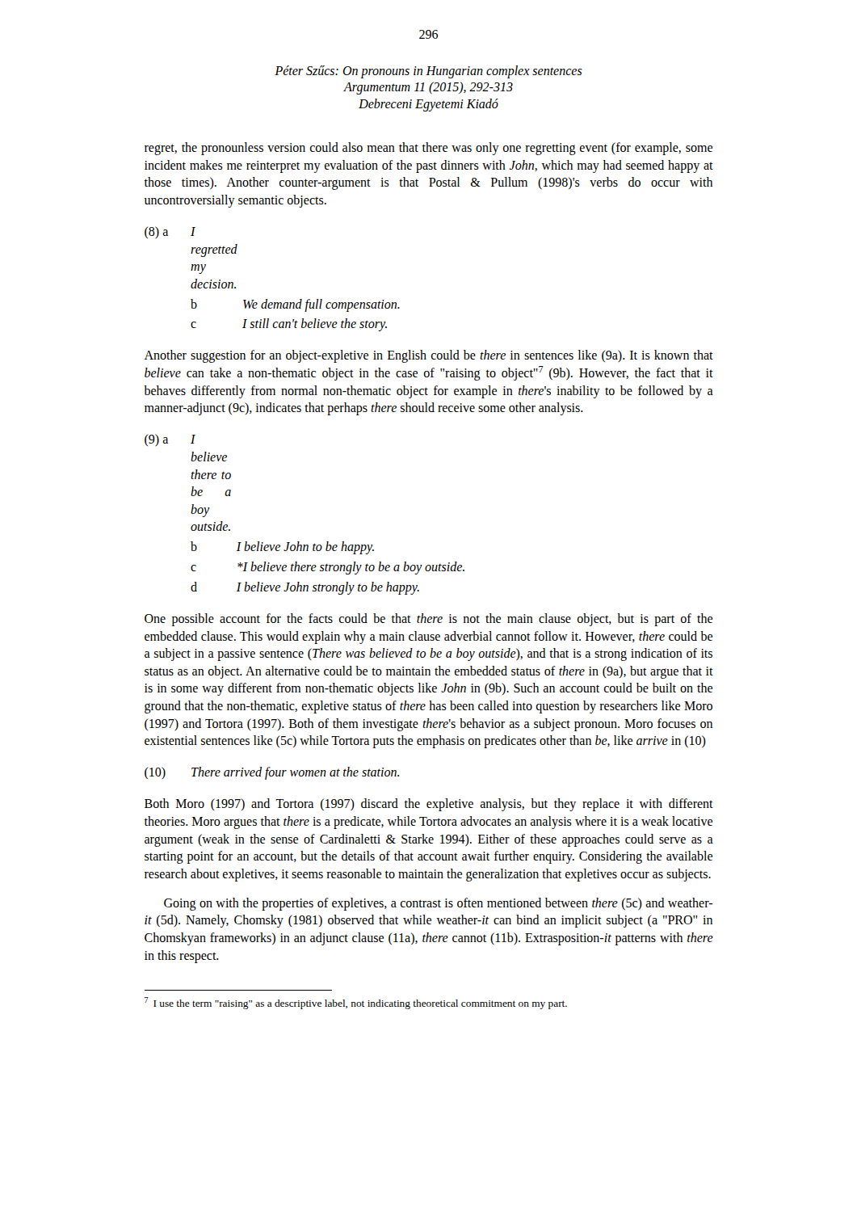296
Péter Szűcs: On pronouns in Hungarian complex sentences
Argumentum 11 (2015), 292-313
Debreceni Egyetemi Kiadó
regret, the pronounless version could also mean that there was only one regretting event (for example, some incident makes me reinterpret my evaluation of the past dinners with John, which may had seemed happy at those times). Another counter-argument is that Postal & Pullum (1998)'s verbs do occur with uncontroversially semantic objects.
| (8) a | I regretted my decision. |
| | b | We demand full compensation. |
| | c | I still can't believe the story. |
Another suggestion for an object-expletive in English could be there in sentences like (9a). It is known that believe can take a non-thematic object in the case of "raising to object"7 (9b). However, the fact that it behaves differently from normal non-thematic object for example in there's inability to be followed by a manner-adjunct (9c), indicates that perhaps there should receive some other analysis.
| (9) a | I believe there to be a boy outside. |
| | b | I believe John to be happy. |
| | c | *I believe there strongly to be a boy outside. |
| | d | I believe John strongly to be happy. |
One possible account for the facts could be that there is not the main clause object, but is part of the embedded clause. This would explain why a main clause adverbial cannot follow it. However, there could be a subject in a passive sentence (There was believed to be a boy outside), and that is a strong indication of its status as an object. An alternative could be to maintain the embedded status of there in (9a), but argue that it is in some way different from non-thematic objects like John in (9b). Such an account could be built on the ground that the non-thematic, expletive status of there has been called into question by researchers like Moro (1997) and Tortora (1997). Both of them investigate there's behavior as a subject pronoun. Moro focuses on existential sentences like (5c) while Tortora puts the emphasis on predicates other than be, like arrive in (10)
| (10) | There arrived four women at the station. |
Both Moro (1997) and Tortora (1997) discard the expletive analysis, but they replace it with different theories. Moro argues that there is a predicate, while Tortora advocates an analysis where it is a weak locative argument (weak in the sense of Cardinaletti & Starke 1994). Either of these approaches could serve as a starting point for an account, but the details of that account await further enquiry. Considering the available research about expletives, it seems reasonable to maintain the generalization that expletives occur as subjects.
Going on with the properties of expletives, a contrast is often mentioned between there (5c) and weather-it (5d). Namely, Chomsky (1981) observed that while weather-it can bind an implicit subject (a "PRO" in Chomskyan frameworks) in an adjunct clause (11a), there cannot (11b). Extrasposition-it patterns with there in this respect.
7I use the term "raising" as a descriptive label, not indicating theoretical commitment on my part.